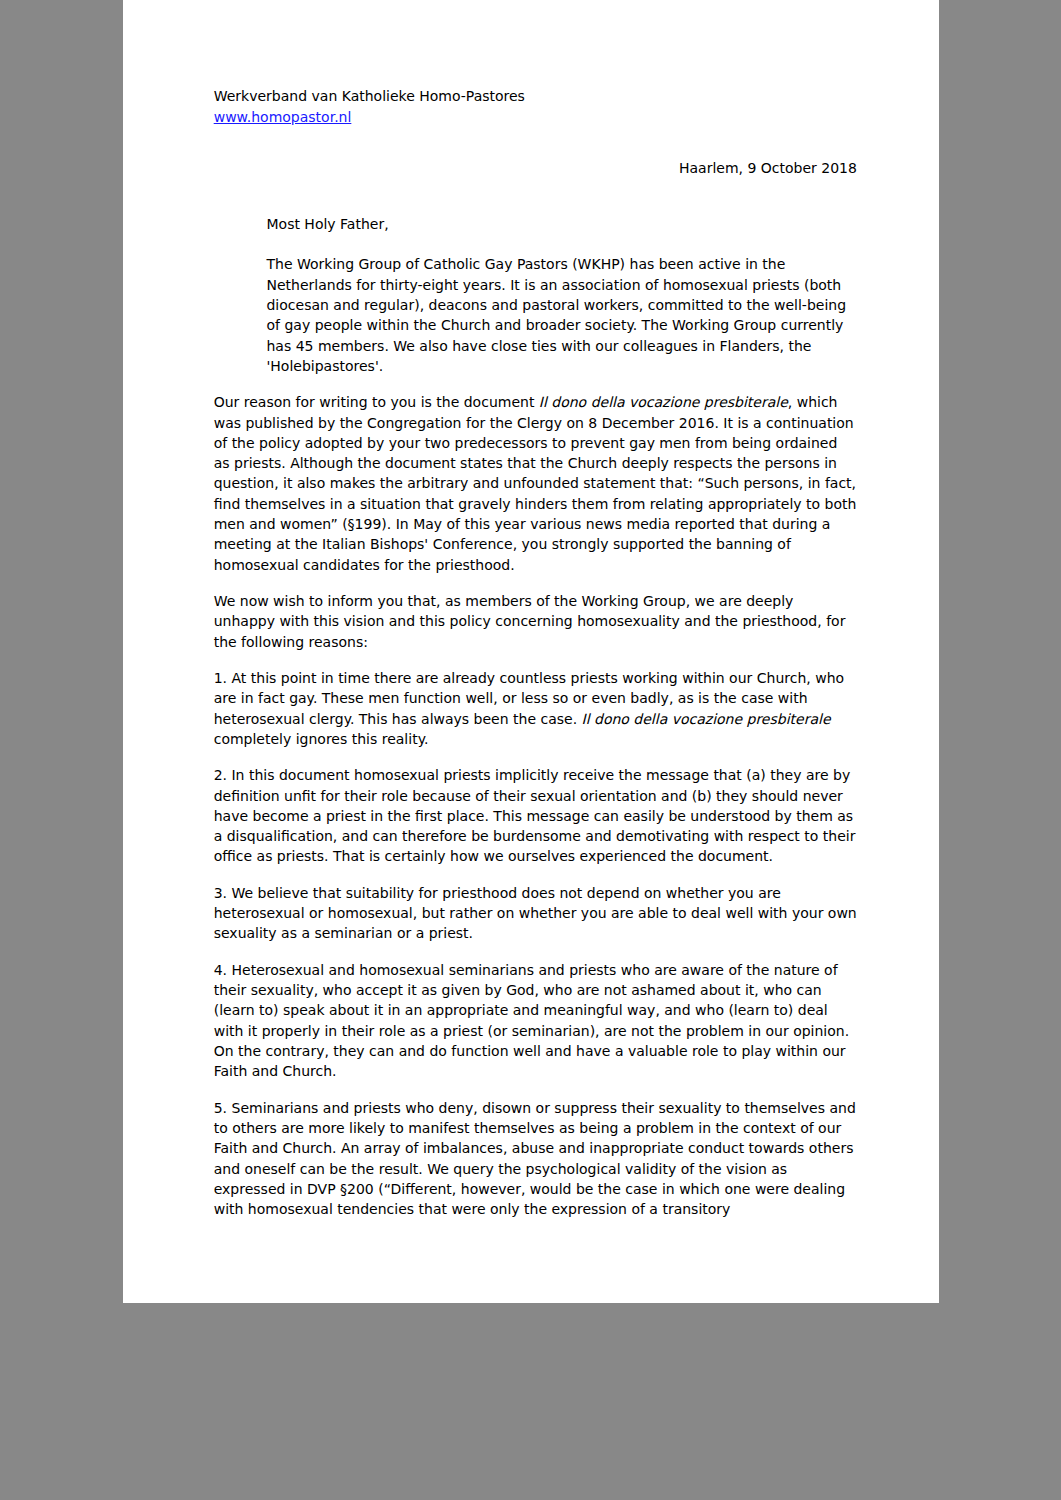Werkverband van Katholieke Homo-Pastores
www.homopastor.nl
Haarlem, 9 October 2018
Most Holy Father,
The Working Group of Catholic Gay Pastors (WKHP) has been active in the Netherlands for thirty-eight years. It is an association of homosexual priests (both diocesan and regular), deacons and pastoral workers, committed to the well-being of gay people within the Church and broader society. The Working Group currently has 45 members. We also have close ties with our colleagues in Flanders, the 'Holebipastores'.
Our reason for writing to you is the document Il dono della vocazione presbiterale, which was published by the Congregation for the Clergy on 8 December 2016. It is a continuation of the policy adopted by your two predecessors to prevent gay men from being ordained as priests. Although the document states that the Church deeply respects the persons in question, it also makes the arbitrary and unfounded statement that: “Such persons, in fact, find themselves in a situation that gravely hinders them from relating appropriately to both men and women” (§199). In May of this year various news media reported that during a meeting at the Italian Bishops' Conference, you strongly supported the banning of homosexual candidates for the priesthood.
We now wish to inform you that, as members of the Working Group, we are deeply unhappy with this vision and this policy concerning homosexuality and the priesthood, for the following reasons:
1. At this point in time there are already countless priests working within our Church, who are in fact gay. These men function well, or less so or even badly, as is the case with heterosexual clergy. This has always been the case. Il dono della vocazione presbiterale completely ignores this reality.
2. In this document homosexual priests implicitly receive the message that (a) they are by definition unfit for their role because of their sexual orientation and (b) they should never have become a priest in the first place. This message can easily be understood by them as a disqualification, and can therefore be burdensome and demotivating with respect to their office as priests. That is certainly how we ourselves experienced the document.
3. We believe that suitability for priesthood does not depend on whether you are heterosexual or homosexual, but rather on whether you are able to deal well with your own sexuality as a seminarian or a priest.
4. Heterosexual and homosexual seminarians and priests who are aware of the nature of their sexuality, who accept it as given by God, who are not ashamed about it, who can (learn to) speak about it in an appropriate and meaningful way, and who (learn to) deal with it properly in their role as a priest (or seminarian), are not the problem in our opinion. On the contrary, they can and do function well and have a valuable role to play within our Faith and Church.
5. Seminarians and priests who deny, disown or suppress their sexuality to themselves and to others are more likely to manifest themselves as being a problem in the context of our Faith and Church. An array of imbalances, abuse and inappropriate conduct towards others and oneself can be the result. We query the psychological validity of the vision as expressed in DVP §200 (“Different, however, would be the case in which one were dealing with homosexual tendencies that were only the expression of a transitory